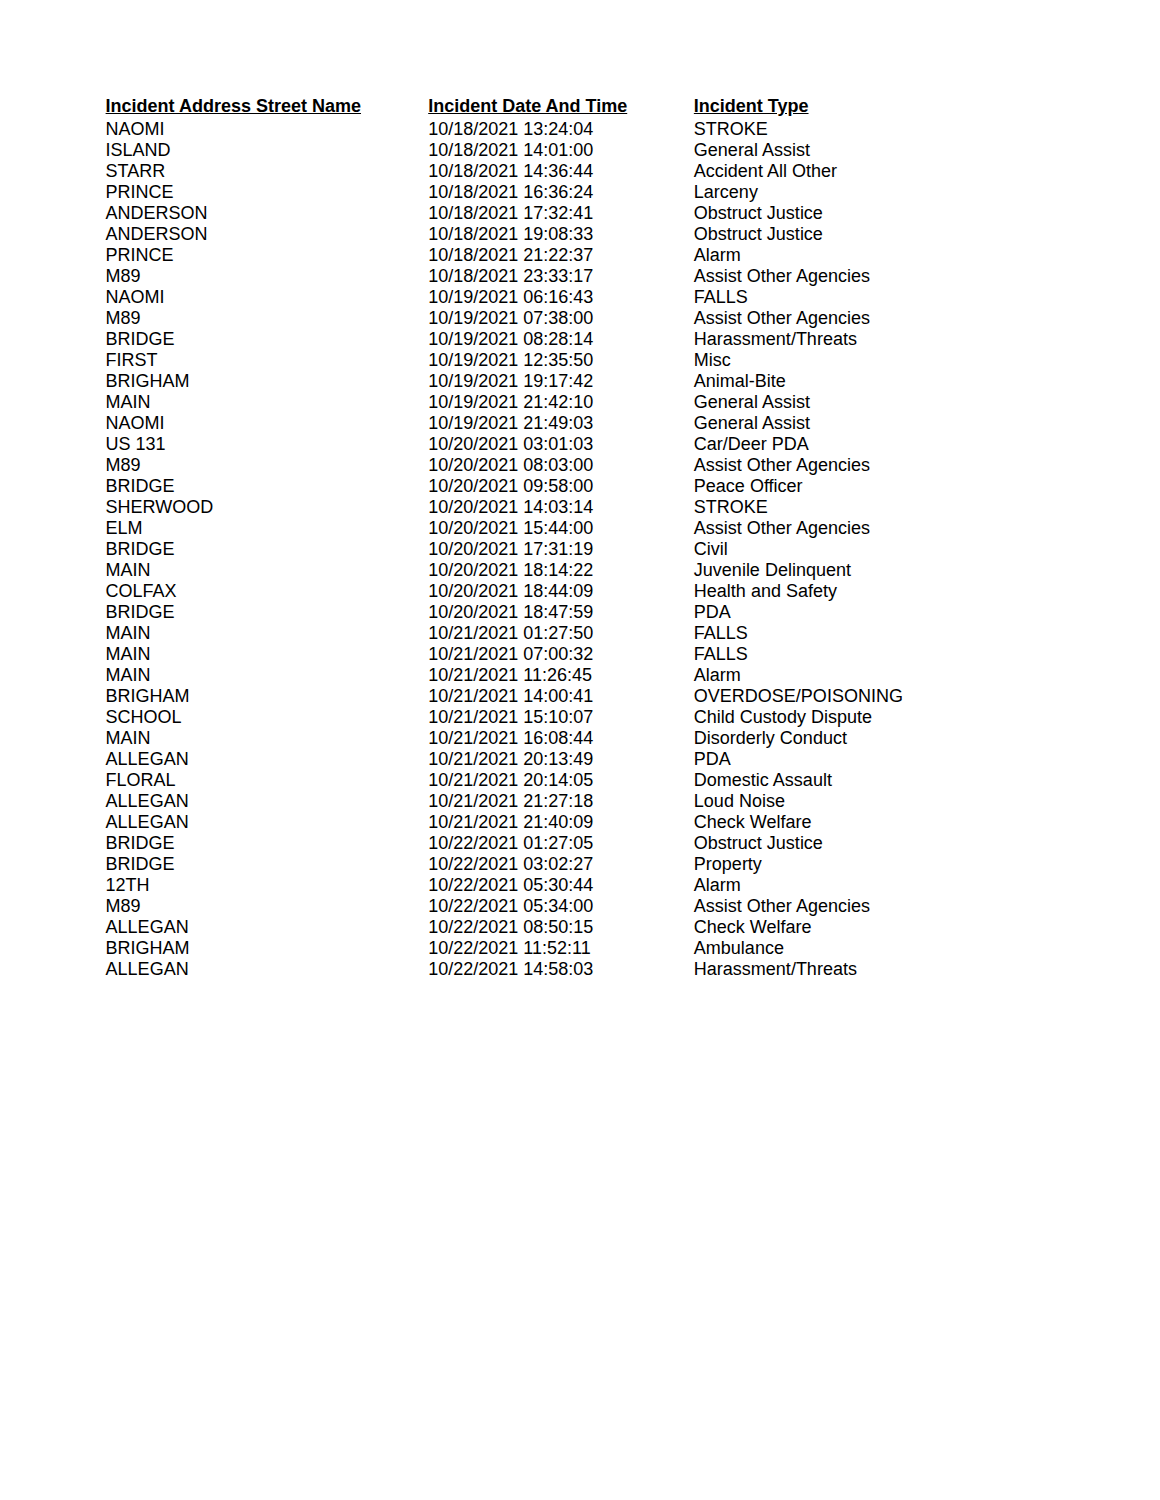| Incident Address Street Name | Incident Date And Time | Incident Type |
| --- | --- | --- |
| NAOMI | 10/18/2021 13:24:04 | STROKE |
| ISLAND | 10/18/2021 14:01:00 | General Assist |
| STARR | 10/18/2021 14:36:44 | Accident All Other |
| PRINCE | 10/18/2021 16:36:24 | Larceny |
| ANDERSON | 10/18/2021 17:32:41 | Obstruct Justice |
| ANDERSON | 10/18/2021 19:08:33 | Obstruct Justice |
| PRINCE | 10/18/2021 21:22:37 | Alarm |
| M89 | 10/18/2021 23:33:17 | Assist Other Agencies |
| NAOMI | 10/19/2021 06:16:43 | FALLS |
| M89 | 10/19/2021 07:38:00 | Assist Other Agencies |
| BRIDGE | 10/19/2021 08:28:14 | Harassment/Threats |
| FIRST | 10/19/2021 12:35:50 | Misc |
| BRIGHAM | 10/19/2021 19:17:42 | Animal-Bite |
| MAIN | 10/19/2021 21:42:10 | General Assist |
| NAOMI | 10/19/2021 21:49:03 | General Assist |
| US 131 | 10/20/2021 03:01:03 | Car/Deer PDA |
| M89 | 10/20/2021 08:03:00 | Assist Other Agencies |
| BRIDGE | 10/20/2021 09:58:00 | Peace Officer |
| SHERWOOD | 10/20/2021 14:03:14 | STROKE |
| ELM | 10/20/2021 15:44:00 | Assist Other Agencies |
| BRIDGE | 10/20/2021 17:31:19 | Civil |
| MAIN | 10/20/2021 18:14:22 | Juvenile Delinquent |
| COLFAX | 10/20/2021 18:44:09 | Health and Safety |
| BRIDGE | 10/20/2021 18:47:59 | PDA |
| MAIN | 10/21/2021 01:27:50 | FALLS |
| MAIN | 10/21/2021 07:00:32 | FALLS |
| MAIN | 10/21/2021 11:26:45 | Alarm |
| BRIGHAM | 10/21/2021 14:00:41 | OVERDOSE/POISONING |
| SCHOOL | 10/21/2021 15:10:07 | Child Custody Dispute |
| MAIN | 10/21/2021 16:08:44 | Disorderly Conduct |
| ALLEGAN | 10/21/2021 20:13:49 | PDA |
| FLORAL | 10/21/2021 20:14:05 | Domestic Assault |
| ALLEGAN | 10/21/2021 21:27:18 | Loud Noise |
| ALLEGAN | 10/21/2021 21:40:09 | Check Welfare |
| BRIDGE | 10/22/2021 01:27:05 | Obstruct Justice |
| BRIDGE | 10/22/2021 03:02:27 | Property |
| 12TH | 10/22/2021 05:30:44 | Alarm |
| M89 | 10/22/2021 05:34:00 | Assist Other Agencies |
| ALLEGAN | 10/22/2021 08:50:15 | Check Welfare |
| BRIGHAM | 10/22/2021 11:52:11 | Ambulance |
| ALLEGAN | 10/22/2021 14:58:03 | Harassment/Threats |